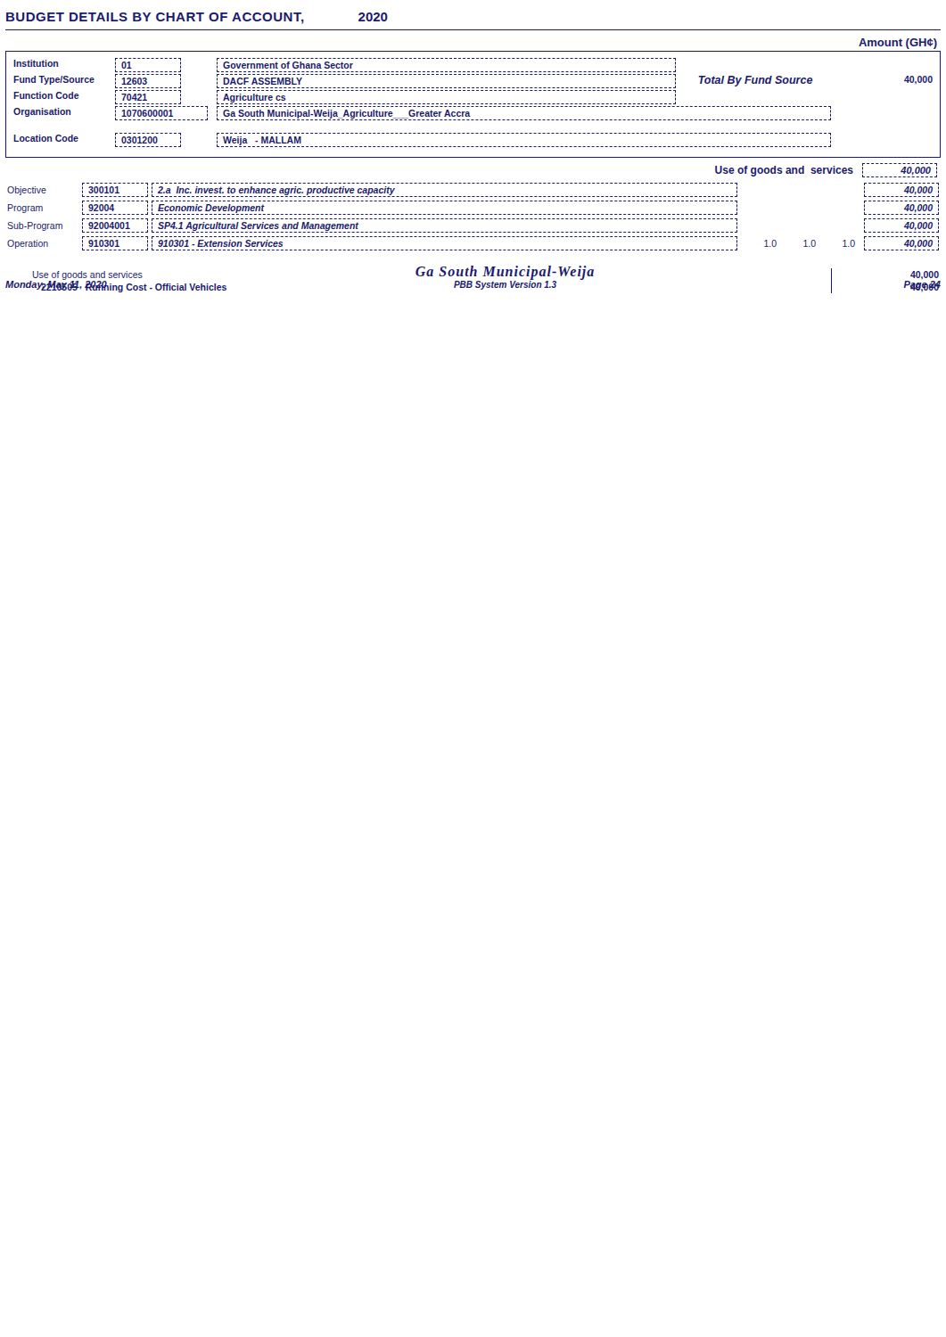BUDGET DETAILS BY CHART OF ACCOUNT,
2020
Amount (GH¢)
| Institution | 01 | Government of Ghana Sector | | |
| Fund Type/Source | 12603 | DACF ASSEMBLY | Total By Fund Source | 40,000 |
| Function Code | 70421 | Agriculture cs | | |
| Organisation | 1070600001 | Ga South Municipal-Weija_Agriculture___Greater Accra | |
| Location Code | 0301200 | Weija - MALLAM | |
Use of goods and services 40,000
| Objective | 300101 | 2.a Inc. invest. to enhance agric. productive capacity | | | | 40,000 |
| Program | 92004 | Economic Development | | | | 40,000 |
| Sub-Program | 92004001 | SP4.1 Agricultural Services and Management | | | | 40,000 |
| Operation | 910301 | 910301 - Extension Services | 1.0 | 1.0 | 1.0 | 40,000 |
| Use of goods and services | 40,000 |
| 2210505 Running Cost - Official Vehicles | 40,000 |
Monday, May 11, 2020
Ga South Municipal-Weija
PBB System Version 1.3
Page 24